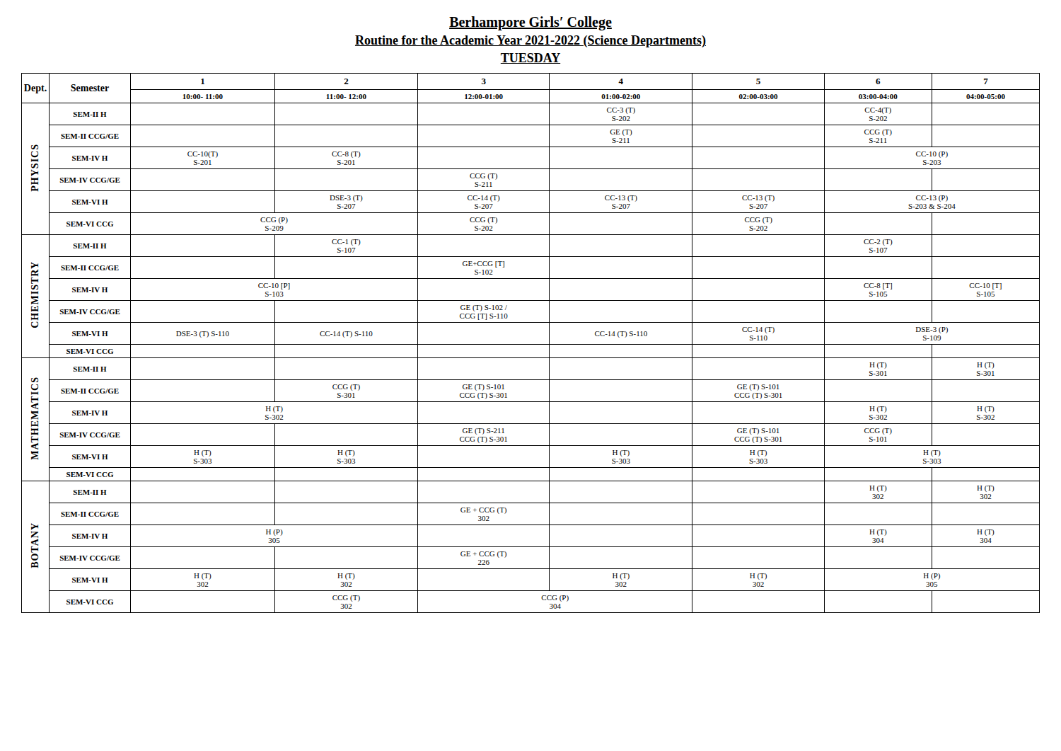Berhampore Girls′ College
Routine for the Academic Year 2021-2022 (Science Departments)
TUESDAY
| Dept. | Semester | 1 | 2 | 3 | 4 | 5 | 6 | 7 |
| --- | --- | --- | --- | --- | --- | --- | --- | --- |
| 10:00- 11:00 | 11:00- 12:00 | 12:00-01:00 | 01:00-02:00 | 02:00-03:00 | 03:00-04:00 | 04:00-05:00 |
| PHYSICS | SEM-II H | | | | CC-3 (T) S-202 | | CC-4(T) S-202 | |
| SEM-II CCG/GE | | | | GE (T) S-211 | | CCG (T) S-211 | |
| SEM-IV H | CC-10(T) S-201 | CC-8 (T) S-201 | | | | CC-10 (P) S-203 |
| SEM-IV CCG/GE | | | CCG (T) S-211 | | | | |
| SEM-VI H | | DSE-3 (T) S-207 | CC-14 (T) S-207 | CC-13 (T) S-207 | CC-13 (T) S-207 | CC-13 (P) S-203 & S-204 |
| SEM-VI CCG | CCG (P) S-209 | CCG (T) S-202 | | CCG (T) S-202 | | |
| CHEMISTRY | SEM-II H | | CC-1 (T) S-107 | | | | CC-2 (T) S-107 | |
| SEM-II CCG/GE | | | GE+CCG [T] S-102 | | | | |
| SEM-IV H | CC-10 [P] S-103 | | | | CC-8 [T] S-105 | CC-10 [T] S-105 |
| SEM-IV CCG/GE | | | GE (T) S-102 / CCG [T] S-110 | | | | |
| SEM-VI H | DSE-3 (T) S-110 | CC-14 (T) S-110 | | CC-14 (T) S-110 | CC-14 (T) S-110 | DSE-3 (P) S-109 |
| SEM-VI CCG | | | | | | | |
| MATHEMATICS | SEM-II H | | | | | | H (T) S-301 | H (T) S-301 |
| SEM-II CCG/GE | | CCG (T) S-301 | GE (T) S-101 CCG (T) S-301 | | GE (T) S-101 CCG (T) S-301 | | |
| SEM-IV H | H (T) S-302 | | | | H (T) S-302 | H (T) S-302 |
| SEM-IV CCG/GE | | | GE (T) S-211 CCG (T) S-301 | | GE (T) S-101 CCG (T) S-301 | CCG (T) S-101 | |
| SEM-VI H | H (T) S-303 | H (T) S-303 | | H (T) S-303 | H (T) S-303 | H (T) S-303 |
| SEM-VI CCG | | | | | | | |
| BOTANY | SEM-II H | | | | | | H (T) 302 | H (T) 302 |
| SEM-II CCG/GE | | | GE + CCG (T) 302 | | | | |
| SEM-IV H | H (P) 305 | | | | H (T) 304 | H (T) 304 |
| SEM-IV CCG/GE | | | GE + CCG (T) 226 | | | | |
| SEM-VI H | H (T) 302 | H (T) 302 | | H (T) 302 | H (T) 302 | H (P) 305 |
| SEM-VI CCG | | CCG (T) 302 | CCG (P) 304 | | | |